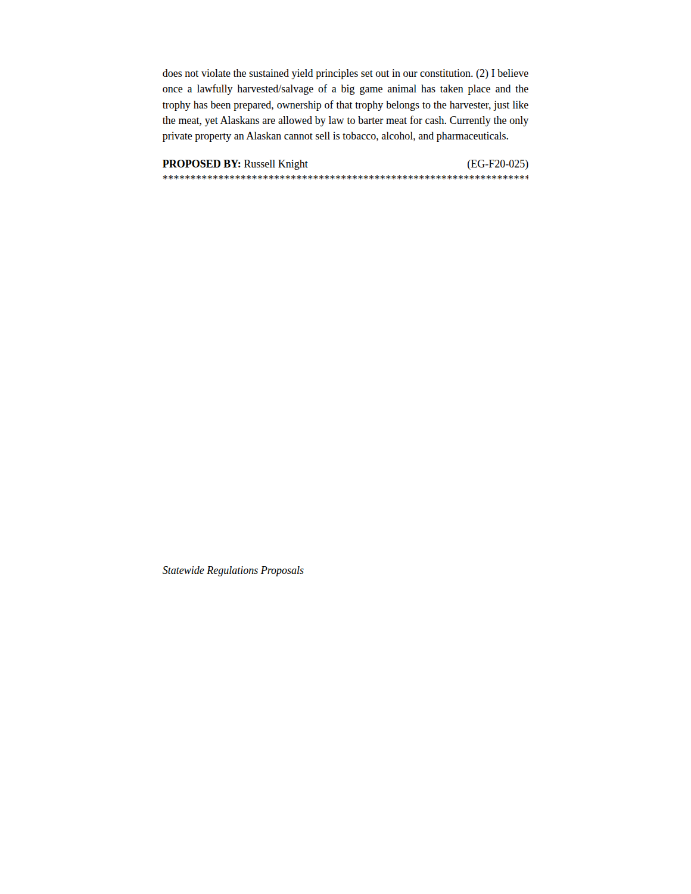does not violate the sustained yield principles set out in our constitution. (2) I believe once a lawfully harvested/salvage of a big game animal has taken place and the trophy has been prepared, ownership of that trophy belongs to the harvester, just like the meat, yet Alaskans are allowed by law to barter meat for cash. Currently the only private property an Alaskan cannot sell is tobacco, alcohol, and pharmaceuticals.
PROPOSED BY: Russell Knight (EG-F20-025)
*****************************************************************************
Statewide Regulations Proposals